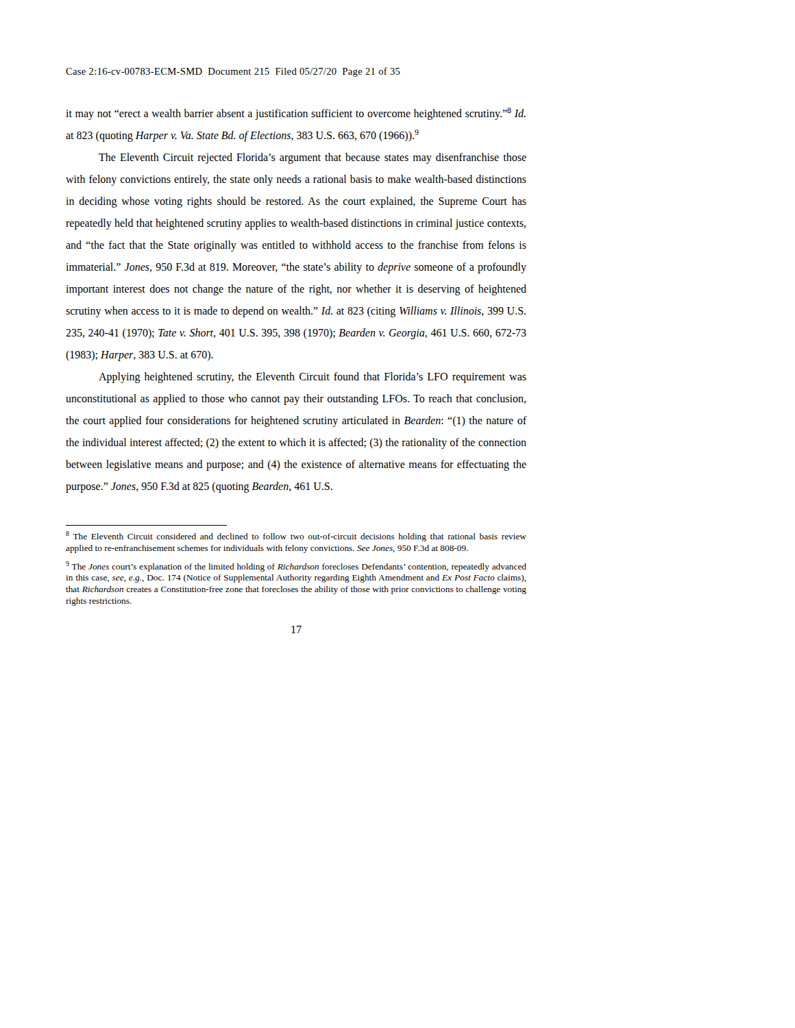Case 2:16-cv-00783-ECM-SMD Document 215 Filed 05/27/20 Page 21 of 35
it may not “erect a wealth barrier absent a justification sufficient to overcome heightened scrutiny.”8 Id. at 823 (quoting Harper v. Va. State Bd. of Elections, 383 U.S. 663, 670 (1966)).9
The Eleventh Circuit rejected Florida’s argument that because states may disenfranchise those with felony convictions entirely, the state only needs a rational basis to make wealth-based distinctions in deciding whose voting rights should be restored. As the court explained, the Supreme Court has repeatedly held that heightened scrutiny applies to wealth-based distinctions in criminal justice contexts, and “the fact that the State originally was entitled to withhold access to the franchise from felons is immaterial.” Jones, 950 F.3d at 819. Moreover, “the state’s ability to deprive someone of a profoundly important interest does not change the nature of the right, nor whether it is deserving of heightened scrutiny when access to it is made to depend on wealth.” Id. at 823 (citing Williams v. Illinois, 399 U.S. 235, 240-41 (1970); Tate v. Short, 401 U.S. 395, 398 (1970); Bearden v. Georgia, 461 U.S. 660, 672-73 (1983); Harper, 383 U.S. at 670).
Applying heightened scrutiny, the Eleventh Circuit found that Florida’s LFO requirement was unconstitutional as applied to those who cannot pay their outstanding LFOs. To reach that conclusion, the court applied four considerations for heightened scrutiny articulated in Bearden: “(1) the nature of the individual interest affected; (2) the extent to which it is affected; (3) the rationality of the connection between legislative means and purpose; and (4) the existence of alternative means for effectuating the purpose.” Jones, 950 F.3d at 825 (quoting Bearden, 461 U.S.
8 The Eleventh Circuit considered and declined to follow two out-of-circuit decisions holding that rational basis review applied to re-enfranchisement schemes for individuals with felony convictions. See Jones, 950 F.3d at 808-09.
9 The Jones court’s explanation of the limited holding of Richardson forecloses Defendants’ contention, repeatedly advanced in this case, see, e.g., Doc. 174 (Notice of Supplemental Authority regarding Eighth Amendment and Ex Post Facto claims), that Richardson creates a Constitution-free zone that forecloses the ability of those with prior convictions to challenge voting rights restrictions.
17